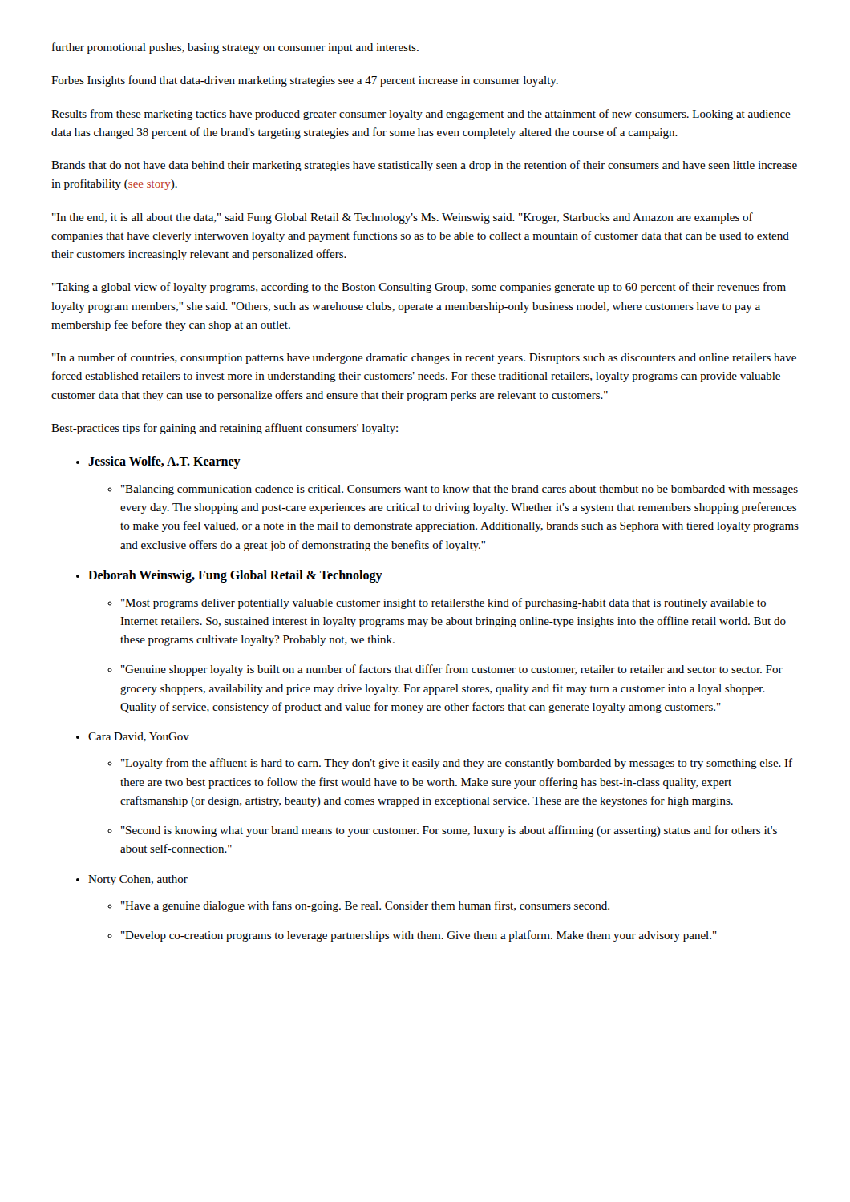further promotional pushes, basing strategy on consumer input and interests.
Forbes Insights found that data-driven marketing strategies see a 47 percent increase in consumer loyalty.
Results from these marketing tactics have produced greater consumer loyalty and engagement and the attainment of new consumers. Looking at audience data has changed 38 percent of the brand's targeting strategies and for some has even completely altered the course of a campaign.
Brands that do not have data behind their marketing strategies have statistically seen a drop in the retention of their consumers and have seen little increase in profitability (see story).
"In the end, it is all about the data," said Fung Global Retail & Technology's Ms. Weinswig said. "Kroger, Starbucks and Amazon are examples of companies that have cleverly interwoven loyalty and payment functions so as to be able to collect a mountain of customer data that can be used to extend their customers increasingly relevant and personalized offers.
"Taking a global view of loyalty programs, according to the Boston Consulting Group, some companies generate up to 60 percent of their revenues from loyalty program members," she said. "Others, such as warehouse clubs, operate a membership-only business model, where customers have to pay a membership fee before they can shop at an outlet.
"In a number of countries, consumption patterns have undergone dramatic changes in recent years. Disruptors such as discounters and online retailers have forced established retailers to invest more in understanding their customers' needs. For these traditional retailers, loyalty programs can provide valuable customer data that they can use to personalize offers and ensure that their program perks are relevant to customers."
Best-practices tips for gaining and retaining affluent consumers' loyalty:
Jessica Wolfe, A.T. Kearney
"Balancing communication cadence is critical. Consumers want to know that the brand cares about thembut no be bombarded with messages every day. The shopping and post-care experiences are critical to driving loyalty. Whether it's a system that remembers shopping preferences to make you feel valued, or a note in the mail to demonstrate appreciation. Additionally, brands such as Sephora with tiered loyalty programs and exclusive offers do a great job of demonstrating the benefits of loyalty."
Deborah Weinswig, Fung Global Retail & Technology
"Most programs deliver potentially valuable customer insight to retailersthe kind of purchasing-habit data that is routinely available to Internet retailers. So, sustained interest in loyalty programs may be about bringing online-type insights into the offline retail world. But do these programs cultivate loyalty? Probably not, we think.
"Genuine shopper loyalty is built on a number of factors that differ from customer to customer, retailer to retailer and sector to sector. For grocery shoppers, availability and price may drive loyalty. For apparel stores, quality and fit may turn a customer into a loyal shopper. Quality of service, consistency of product and value for money are other factors that can generate loyalty among customers."
Cara David, YouGov
"Loyalty from the affluent is hard to earn. They don't give it easily and they are constantly bombarded by messages to try something else. If there are two best practices to follow the first would have to be worth. Make sure your offering has best-in-class quality, expert craftsmanship (or design, artistry, beauty) and comes wrapped in exceptional service. These are the keystones for high margins.
"Second is knowing what your brand means to your customer. For some, luxury is about affirming (or asserting) status and for others it's about self-connection."
Norty Cohen, author
"Have a genuine dialogue with fans on-going. Be real. Consider them human first, consumers second.
"Develop co-creation programs to leverage partnerships with them. Give them a platform. Make them your advisory panel."